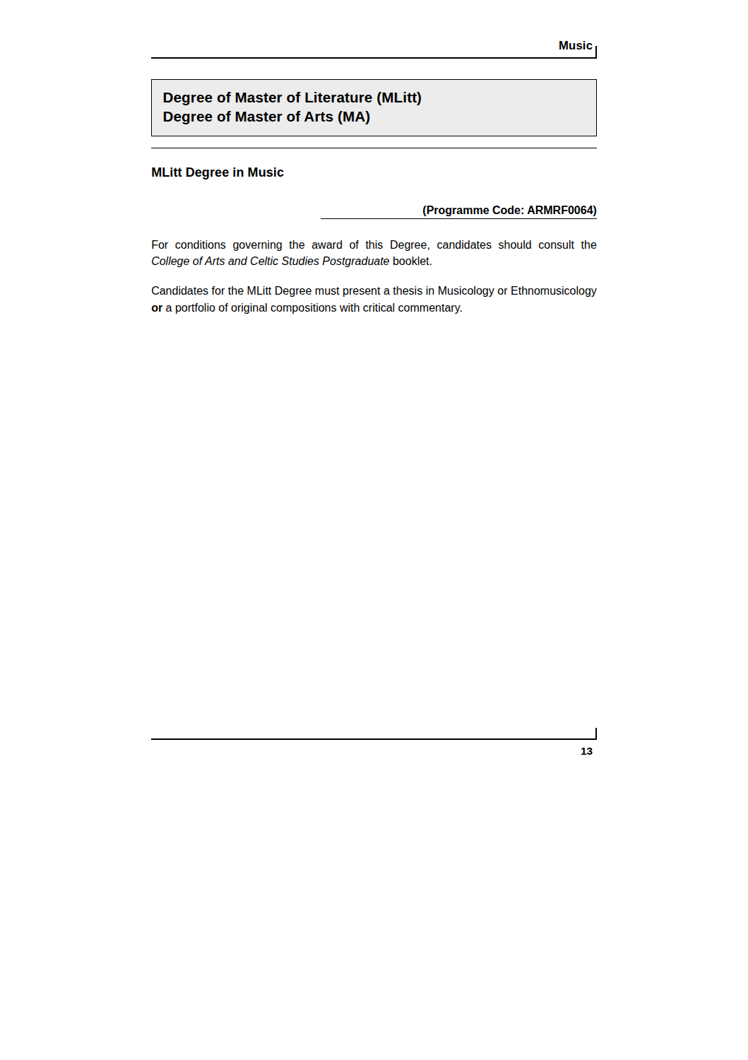Music
Degree of Master of Literature (MLitt) Degree of Master of Arts (MA)
MLitt Degree in Music
(Programme Code: ARMRF0064)
For conditions governing the award of this Degree, candidates should consult the College of Arts and Celtic Studies Postgraduate booklet.
Candidates for the MLitt Degree must present a thesis in Musicology or Ethnomusicology or a portfolio of original compositions with critical commentary.
13